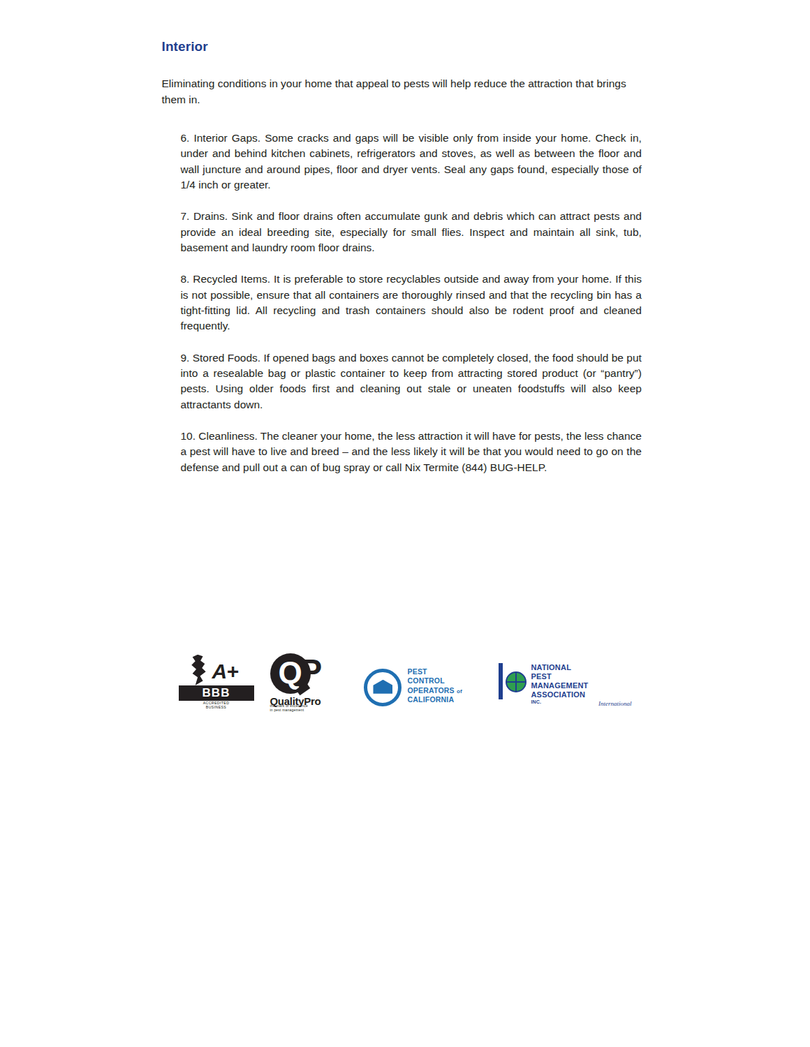Interior
Eliminating conditions in your home that appeal to pests will help reduce the attraction that brings them in.
6. Interior Gaps. Some cracks and gaps will be visible only from inside your home. Check in, under and behind kitchen cabinets, refrigerators and stoves, as well as between the floor and wall juncture and around pipes, floor and dryer vents. Seal any gaps found, especially those of 1/4 inch or greater.
7. Drains. Sink and floor drains often accumulate gunk and debris which can attract pests and provide an ideal breeding site, especially for small flies. Inspect and maintain all sink, tub, basement and laundry room floor drains.
8. Recycled Items. It is preferable to store recyclables outside and away from your home. If this is not possible, ensure that all containers are thoroughly rinsed and that the recycling bin has a tight-fitting lid. All recycling and trash containers should also be rodent proof and cleaned frequently.
9. Stored Foods. If opened bags and boxes cannot be completely closed, the food should be put into a resealable bag or plastic container to keep from attracting stored product (or “pantry”) pests. Using older foods first and cleaning out stale or uneaten foodstuffs will also keep attractants down.
10. Cleanliness. The cleaner your home, the less attraction it will have for pests, the less chance a pest will have to live and breed – and the less likely it will be that you would need to go on the defense and pull out a can of bug spray or call Nix Termite (844) BUG-HELP.
A+
BBB
Accredited
Business
Q
P
QualityPro
the mark of excellence
in pest management
Pest Control Operators of California
National Pest Management Association Inc.
International